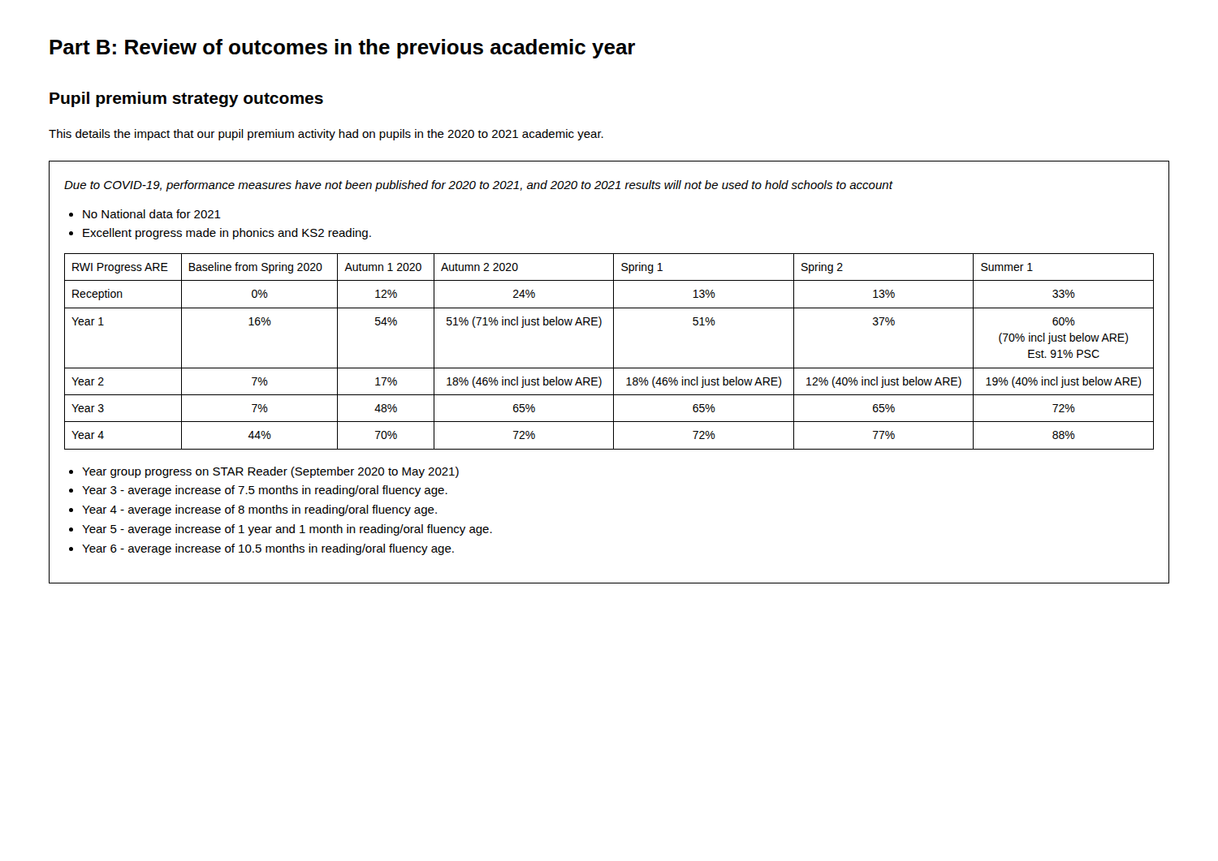Part B: Review of outcomes in the previous academic year
Pupil premium strategy outcomes
This details the impact that our pupil premium activity had on pupils in the 2020 to 2021 academic year.
Due to COVID-19, performance measures have not been published for 2020 to 2021, and 2020 to 2021 results will not be used to hold schools to account
No National data for 2021
Excellent progress made in phonics and KS2 reading.
| RWI Progress ARE | Baseline from Spring 2020 | Autumn 1 2020 | Autumn 2 2020 | Spring 1 | Spring 2 | Summer 1 |
| --- | --- | --- | --- | --- | --- | --- |
| Reception | 0% | 12% | 24% | 13% | 13% | 33% |
| Year 1 | 16% | 54% | 51% (71% incl just below ARE) | 51% | 37% | 60% (70% incl just below ARE) Est. 91% PSC |
| Year 2 | 7% | 17% | 18% (46% incl just below ARE) | 18% (46% incl just below ARE) | 12% (40% incl just below ARE) | 19% (40% incl just below ARE) |
| Year 3 | 7% | 48% | 65% | 65% | 65% | 72% |
| Year 4 | 44% | 70% | 72% | 72% | 77% | 88% |
Year group progress on STAR Reader (September 2020 to May 2021)
Year 3 - average increase of 7.5 months in reading/oral fluency age.
Year 4 - average increase of 8 months in reading/oral fluency age.
Year 5 - average increase of 1 year and 1 month in reading/oral fluency age.
Year 6 - average increase of 10.5 months in reading/oral fluency age.